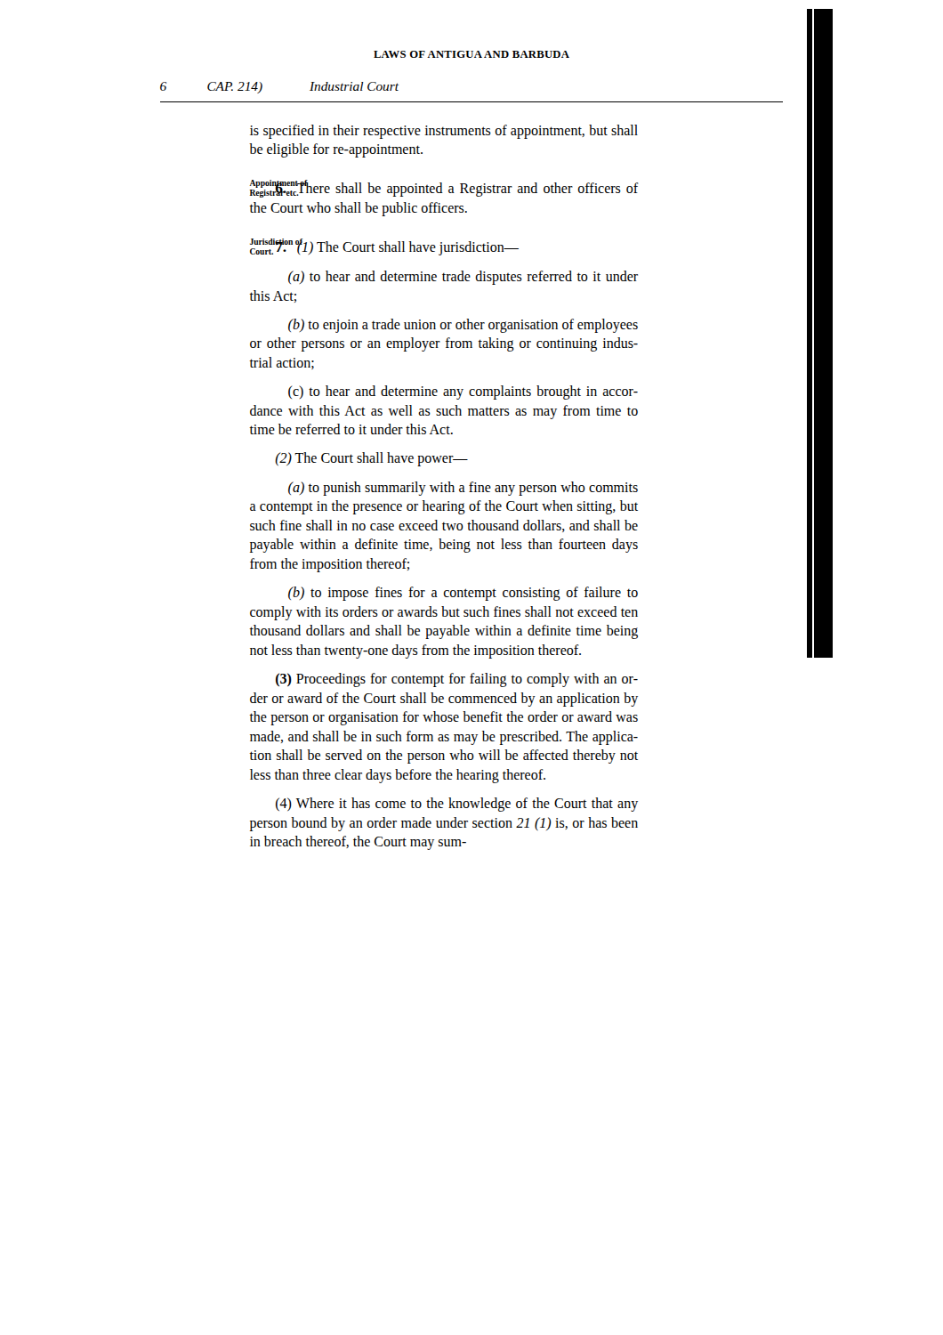LAWS OF ANTIGUA AND BARBUDA
6 CAP. 214) Industrial Court
is specified in their respective instruments of appointment, but shall be eligible for re-appointment.
Appointment of
Registrar etc.
6. There shall be appointed a Registrar and other officers of the Court who shall be public officers.
Jurisdiction of
Court.
7.(1) The Court shall have jurisdiction—
(a) to hear and determine trade disputes referred to it under this Act;
(b) to enjoin a trade union or other organisation of employees or other persons or an employer from taking or continuing industrial action;
(c) to hear and determine any complaints brought in accordance with this Act as well as such matters as may from time to time be referred to it under this Act.
(2) The Court shall have power—
(a) to punish summarily with a fine any person who commits a contempt in the presence or hearing of the Court when sitting, but such fine shall in no case exceed two thousand dollars, and shall be payable within a definite time, being not less than fourteen days from the imposition thereof;
(b) to impose fines for a contempt consisting of failure to comply with its orders or awards but such fines shall not exceed ten thousand dollars and shall be payable within a definite time being not less than twenty-one days from the imposition thereof.
(3) Proceedings for contempt for failing to comply with an order or award of the Court shall be commenced by an application by the person or organisation for whose benefit the order or award was made, and shall be in such form as may be prescribed. The application shall be served on the person who will be affected thereby not less than three clear days before the hearing thereof.
(4) Where it has come to the knowledge of the Court that any person bound by an order made under section 21 (1) is, or has been in breach thereof, the Court may sum-